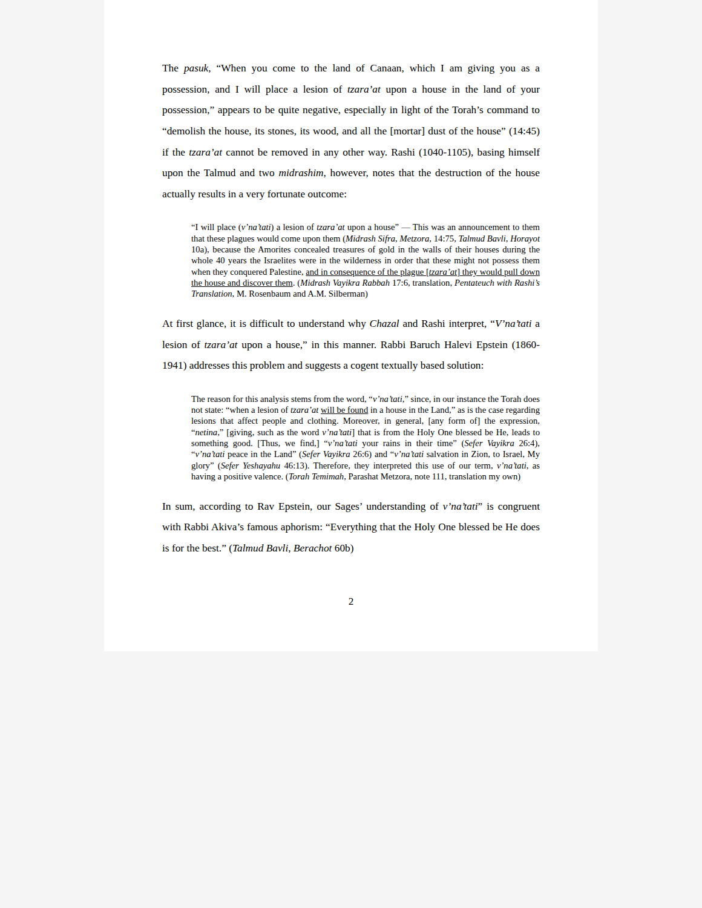The pasuk, “When you come to the land of Canaan, which I am giving you as a possession, and I will place a lesion of tzara’at upon a house in the land of your possession,” appears to be quite negative, especially in light of the Torah’s command to “demolish the house, its stones, its wood, and all the [mortar] dust of the house” (14:45) if the tzara’at cannot be removed in any other way. Rashi (1040-1105), basing himself upon the Talmud and two midrashim, however, notes that the destruction of the house actually results in a very fortunate outcome:
“I will place (v’na’tati) a lesion of tzara’at upon a house” — This was an announcement to them that these plagues would come upon them (Midrash Sifra, Metzora, 14:75, Talmud Bavli, Horayot 10a), because the Amorites concealed treasures of gold in the walls of their houses during the whole 40 years the Israelites were in the wilderness in order that these might not possess them when they conquered Palestine, and in consequence of the plague [tzara’at] they would pull down the house and discover them. (Midrash Vayikra Rabbah 17:6, translation, Pentateuch with Rashi’s Translation, M. Rosenbaum and A.M. Silberman)
At first glance, it is difficult to understand why Chazal and Rashi interpret, “V’na’tati a lesion of tzara’at upon a house,” in this manner. Rabbi Baruch Halevi Epstein (1860-1941) addresses this problem and suggests a cogent textually based solution:
The reason for this analysis stems from the word, “v’na’tati,” since, in our instance the Torah does not state: “when a lesion of tzara’at will be found in a house in the Land,” as is the case regarding lesions that affect people and clothing. Moreover, in general, [any form of] the expression, “netina,” [giving, such as the word v’na’tati] that is from the Holy One blessed be He, leads to something good. [Thus, we find,] “v’na’tati your rains in their time” (Sefer Vayikra 26:4), “v’na’tati peace in the Land” (Sefer Vayikra 26:6) and “v’na’tati salvation in Zion, to Israel, My glory” (Sefer Yeshayahu 46:13). Therefore, they interpreted this use of our term, v’na’tati, as having a positive valence. (Torah Temimah, Parashat Metzora, note 111, translation my own)
In sum, according to Rav Epstein, our Sages’ understanding of v’na’tati” is congruent with Rabbi Akiva’s famous aphorism: “Everything that the Holy One blessed be He does is for the best.” (Talmud Bavli, Berachot 60b)
2